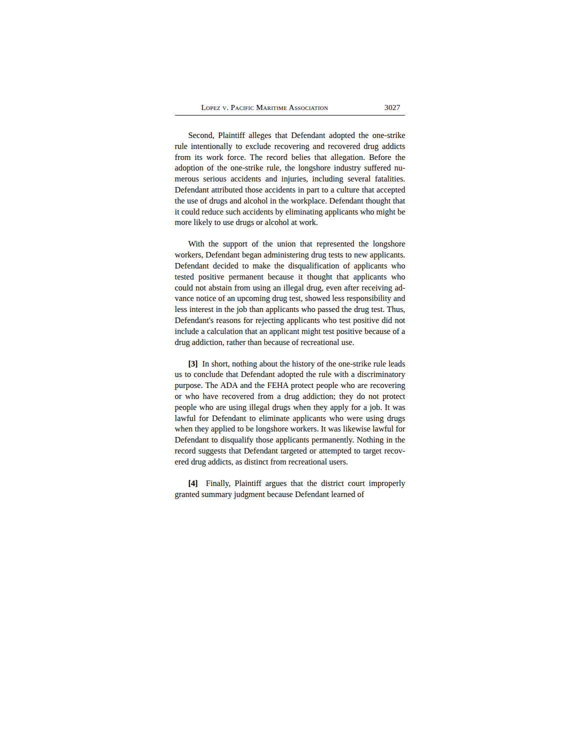Lopez v. Pacific Maritime Association 3027
Second, Plaintiff alleges that Defendant adopted the one-strike rule intentionally to exclude recovering and recovered drug addicts from its work force. The record belies that allegation. Before the adoption of the one-strike rule, the longshore industry suffered numerous serious accidents and injuries, including several fatalities. Defendant attributed those accidents in part to a culture that accepted the use of drugs and alcohol in the workplace. Defendant thought that it could reduce such accidents by eliminating applicants who might be more likely to use drugs or alcohol at work.
With the support of the union that represented the longshore workers, Defendant began administering drug tests to new applicants. Defendant decided to make the disqualification of applicants who tested positive permanent because it thought that applicants who could not abstain from using an illegal drug, even after receiving advance notice of an upcoming drug test, showed less responsibility and less interest in the job than applicants who passed the drug test. Thus, Defendant's reasons for rejecting applicants who test positive did not include a calculation that an applicant might test positive because of a drug addiction, rather than because of recreational use.
[3] In short, nothing about the history of the one-strike rule leads us to conclude that Defendant adopted the rule with a discriminatory purpose. The ADA and the FEHA protect people who are recovering or who have recovered from a drug addiction; they do not protect people who are using illegal drugs when they apply for a job. It was lawful for Defendant to eliminate applicants who were using drugs when they applied to be longshore workers. It was likewise lawful for Defendant to disqualify those applicants permanently. Nothing in the record suggests that Defendant targeted or attempted to target recovered drug addicts, as distinct from recreational users.
[4] Finally, Plaintiff argues that the district court improperly granted summary judgment because Defendant learned of